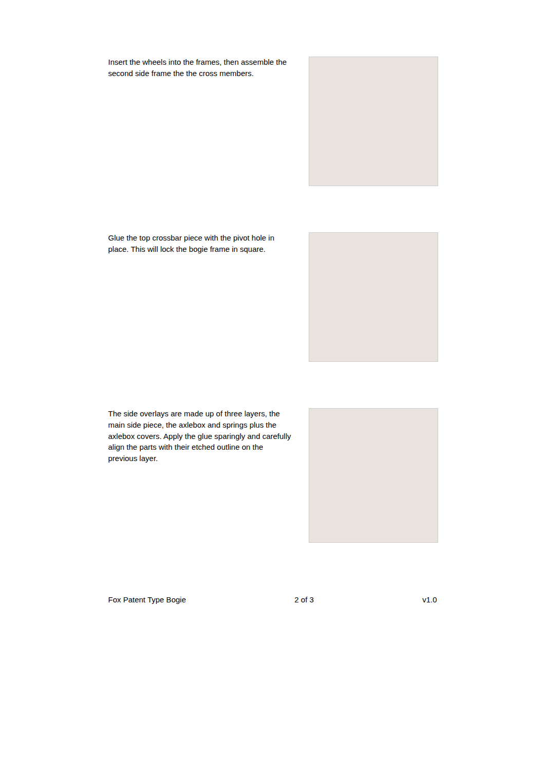Insert the wheels into the frames, then assemble the second side frame the the cross members.
Glue the top crossbar piece with the pivot hole in place. This will lock the bogie frame in square.
The side overlays are made up of three layers, the main side piece, the axlebox and springs plus the axlebox covers. Apply the glue sparingly and carefully align the parts with their etched outline on the previous layer.
Fox Patent Type Bogie 2 of 3 v1.0